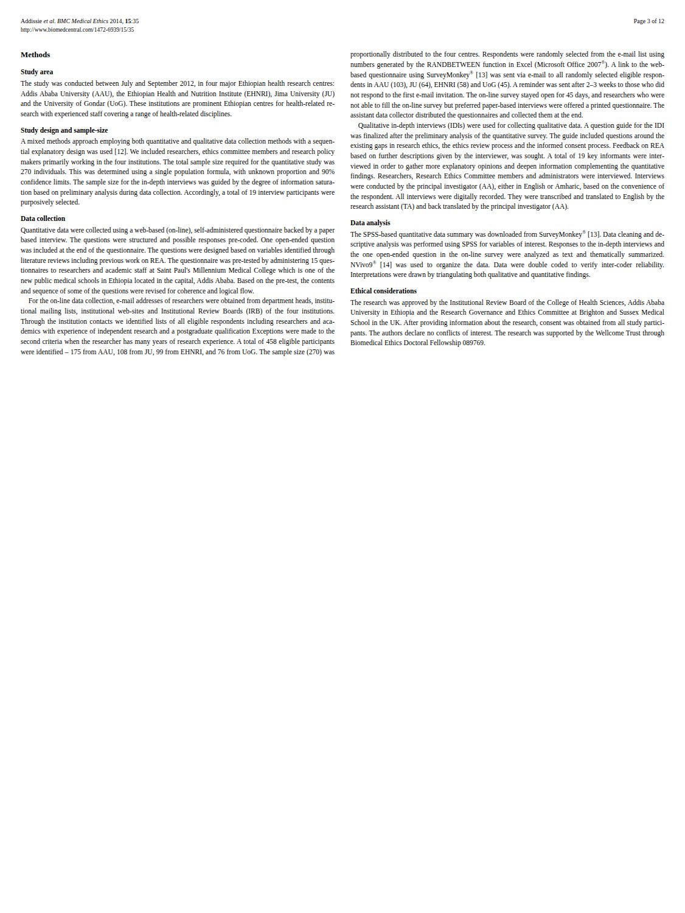Addissie et al. BMC Medical Ethics 2014, 15:35
http://www.biomedcentral.com/1472-6939/15/35
Page 3 of 12
Methods
Study area
The study was conducted between July and September 2012, in four major Ethiopian health research centres: Addis Ababa University (AAU), the Ethiopian Health and Nutrition Institute (EHNRI), Jima University (JU) and the University of Gondar (UoG). These institutions are prominent Ethiopian centres for health-related research with experienced staff covering a range of health-related disciplines.
Study design and sample-size
A mixed methods approach employing both quantitative and qualitative data collection methods with a sequential explanatory design was used [12]. We included researchers, ethics committee members and research policy makers primarily working in the four institutions. The total sample size required for the quantitative study was 270 individuals. This was determined using a single population formula, with unknown proportion and 90% confidence limits. The sample size for the in-depth interviews was guided by the degree of information saturation based on preliminary analysis during data collection. Accordingly, a total of 19 interview participants were purposively selected.
Data collection
Quantitative data were collected using a web-based (on-line), self-administered questionnaire backed by a paper based interview. The questions were structured and possible responses pre-coded. One open-ended question was included at the end of the questionnaire. The questions were designed based on variables identified through literature reviews including previous work on REA. The questionnaire was pre-tested by administering 15 questionnaires to researchers and academic staff at Saint Paul's Millennium Medical College which is one of the new public medical schools in Ethiopia located in the capital, Addis Ababa. Based on the pre-test, the contents and sequence of some of the questions were revised for coherence and logical flow.
For the on-line data collection, e-mail addresses of researchers were obtained from department heads, institutional mailing lists, institutional web-sites and Institutional Review Boards (IRB) of the four institutions. Through the institution contacts we identified lists of all eligible respondents including researchers and academics with experience of independent research and a postgraduate qualification Exceptions were made to the second criteria when the researcher has many years of research experience. A total of 458 eligible participants were identified – 175 from AAU, 108 from JU, 99 from EHNRI, and 76 from UoG. The sample size (270) was proportionally distributed to the four centres. Respondents were randomly selected from the e-mail list using numbers generated by the RANDBETWEEN function in Excel (Microsoft Office 2007®). A link to the web-based questionnaire using SurveyMonkey® [13] was sent via e-mail to all randomly selected eligible respondents in AAU (103), JU (64), EHNRI (58) and UoG (45). A reminder was sent after 2–3 weeks to those who did not respond to the first e-mail invitation. The on-line survey stayed open for 45 days, and researchers who were not able to fill the on-line survey but preferred paper-based interviews were offered a printed questionnaire. The assistant data collector distributed the questionnaires and collected them at the end.
Qualitative in-depth interviews (IDIs) were used for collecting qualitative data. A question guide for the IDI was finalized after the preliminary analysis of the quantitative survey. The guide included questions around the existing gaps in research ethics, the ethics review process and the informed consent process. Feedback on REA based on further descriptions given by the interviewer, was sought. A total of 19 key informants were interviewed in order to gather more explanatory opinions and deepen information complementing the quantitative findings. Researchers, Research Ethics Committee members and administrators were interviewed. Interviews were conducted by the principal investigator (AA), either in English or Amharic, based on the convenience of the respondent. All interviews were digitally recorded. They were transcribed and translated to English by the research assistant (TA) and back translated by the principal investigator (AA).
Data analysis
The SPSS-based quantitative data summary was downloaded from SurveyMonkey® [13]. Data cleaning and descriptive analysis was performed using SPSS for variables of interest. Responses to the in-depth interviews and the one open-ended question in the on-line survey were analyzed as text and thematically summarized. NVivo9® [14] was used to organize the data. Data were double coded to verify inter-coder reliability. Interpretations were drawn by triangulating both qualitative and quantitative findings.
Ethical considerations
The research was approved by the Institutional Review Board of the College of Health Sciences, Addis Ababa University in Ethiopia and the Research Governance and Ethics Committee at Brighton and Sussex Medical School in the UK. After providing information about the research, consent was obtained from all study participants. The authors declare no conflicts of interest. The research was supported by the Wellcome Trust through Biomedical Ethics Doctoral Fellowship 089769.